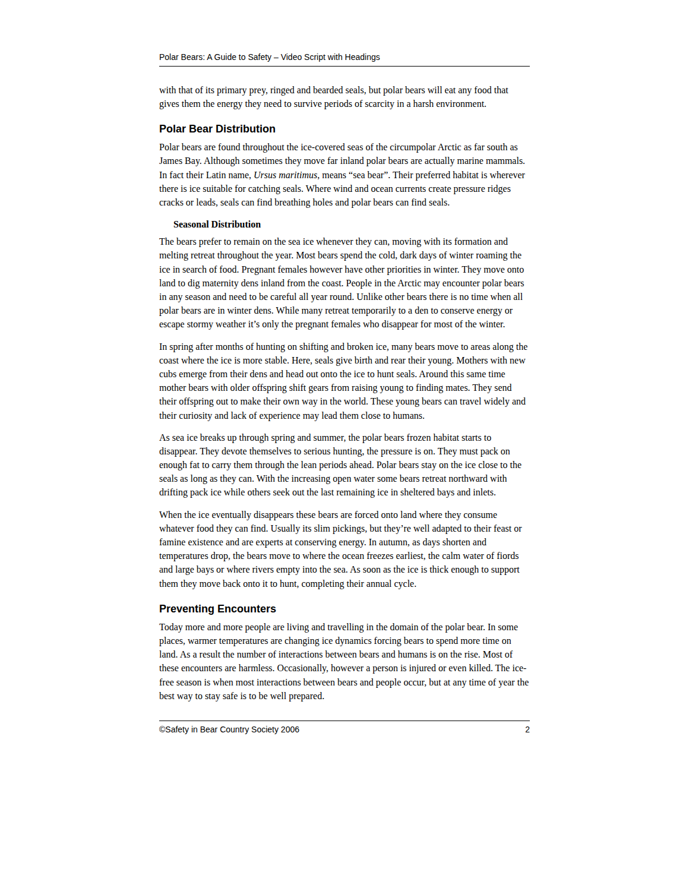Polar Bears: A Guide to Safety – Video Script with Headings
with that of its primary prey, ringed and bearded seals, but polar bears will eat any food that gives them the energy they need to survive periods of scarcity in a harsh environment.
Polar Bear Distribution
Polar bears are found throughout the ice-covered seas of the circumpolar Arctic as far south as James Bay. Although sometimes they move far inland polar bears are actually marine mammals. In fact their Latin name, Ursus maritimus, means “sea bear”. Their preferred habitat is wherever there is ice suitable for catching seals. Where wind and ocean currents create pressure ridges cracks or leads, seals can find breathing holes and polar bears can find seals.
Seasonal Distribution
The bears prefer to remain on the sea ice whenever they can, moving with its formation and melting retreat throughout the year. Most bears spend the cold, dark days of winter roaming the ice in search of food. Pregnant females however have other priorities in winter. They move onto land to dig maternity dens inland from the coast. People in the Arctic may encounter polar bears in any season and need to be careful all year round. Unlike other bears there is no time when all polar bears are in winter dens. While many retreat temporarily to a den to conserve energy or escape stormy weather it’s only the pregnant females who disappear for most of the winter.
In spring after months of hunting on shifting and broken ice, many bears move to areas along the coast where the ice is more stable. Here, seals give birth and rear their young. Mothers with new cubs emerge from their dens and head out onto the ice to hunt seals. Around this same time mother bears with older offspring shift gears from raising young to finding mates. They send their offspring out to make their own way in the world. These young bears can travel widely and their curiosity and lack of experience may lead them close to humans.
As sea ice breaks up through spring and summer, the polar bears frozen habitat starts to disappear. They devote themselves to serious hunting, the pressure is on. They must pack on enough fat to carry them through the lean periods ahead. Polar bears stay on the ice close to the seals as long as they can. With the increasing open water some bears retreat northward with drifting pack ice while others seek out the last remaining ice in sheltered bays and inlets.
When the ice eventually disappears these bears are forced onto land where they consume whatever food they can find. Usually its slim pickings, but they’re well adapted to their feast or famine existence and are experts at conserving energy. In autumn, as days shorten and temperatures drop, the bears move to where the ocean freezes earliest, the calm water of fiords and large bays or where rivers empty into the sea. As soon as the ice is thick enough to support them they move back onto it to hunt, completing their annual cycle.
Preventing Encounters
Today more and more people are living and travelling in the domain of the polar bear. In some places, warmer temperatures are changing ice dynamics forcing bears to spend more time on land. As a result the number of interactions between bears and humans is on the rise. Most of these encounters are harmless. Occasionally, however a person is injured or even killed. The ice-free season is when most interactions between bears and people occur, but at any time of year the best way to stay safe is to be well prepared.
©Safety in Bear Country Society 2006 2